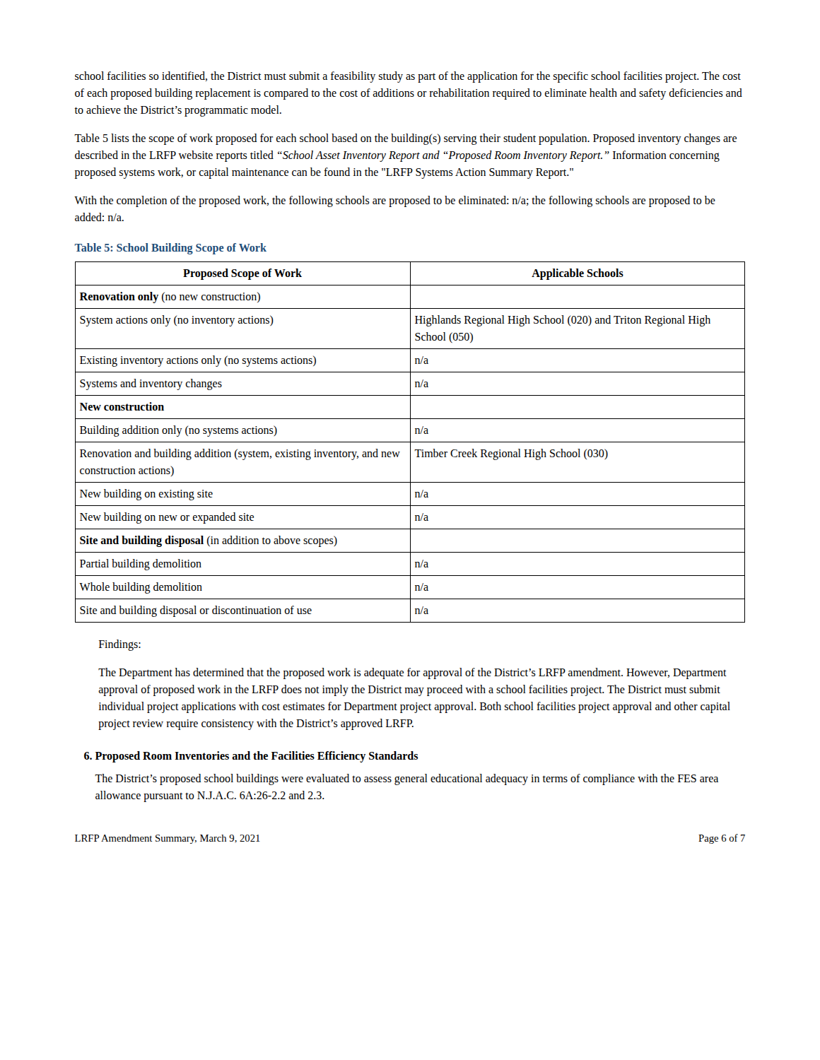school facilities so identified, the District must submit a feasibility study as part of the application for the specific school facilities project. The cost of each proposed building replacement is compared to the cost of additions or rehabilitation required to eliminate health and safety deficiencies and to achieve the District’s programmatic model.
Table 5 lists the scope of work proposed for each school based on the building(s) serving their student population. Proposed inventory changes are described in the LRFP website reports titled “School Asset Inventory Report and “Proposed Room Inventory Report.” Information concerning proposed systems work, or capital maintenance can be found in the "LRFP Systems Action Summary Report."
With the completion of the proposed work, the following schools are proposed to be eliminated: n/a; the following schools are proposed to be added: n/a.
Table 5: School Building Scope of Work
| Proposed Scope of Work | Applicable Schools |
| --- | --- |
| Renovation only (no new construction) | |
| System actions only (no inventory actions) | Highlands Regional High School (020) and Triton Regional High School (050) |
| Existing inventory actions only (no systems actions) | n/a |
| Systems and inventory changes | n/a |
| New construction | |
| Building addition only (no systems actions) | n/a |
| Renovation and building addition (system, existing inventory, and new construction actions) | Timber Creek Regional High School (030) |
| New building on existing site | n/a |
| New building on new or expanded site | n/a |
| Site and building disposal (in addition to above scopes) | |
| Partial building demolition | n/a |
| Whole building demolition | n/a |
| Site and building disposal or discontinuation of use | n/a |
Findings:
The Department has determined that the proposed work is adequate for approval of the District’s LRFP amendment. However, Department approval of proposed work in the LRFP does not imply the District may proceed with a school facilities project. The District must submit individual project applications with cost estimates for Department project approval. Both school facilities project approval and other capital project review require consistency with the District’s approved LRFP.
Proposed Room Inventories and the Facilities Efficiency Standards
The District’s proposed school buildings were evaluated to assess general educational adequacy in terms of compliance with the FES area allowance pursuant to N.J.A.C. 6A:26-2.2 and 2.3.
LRFP Amendment Summary, March 9, 2021 Page 6 of 7